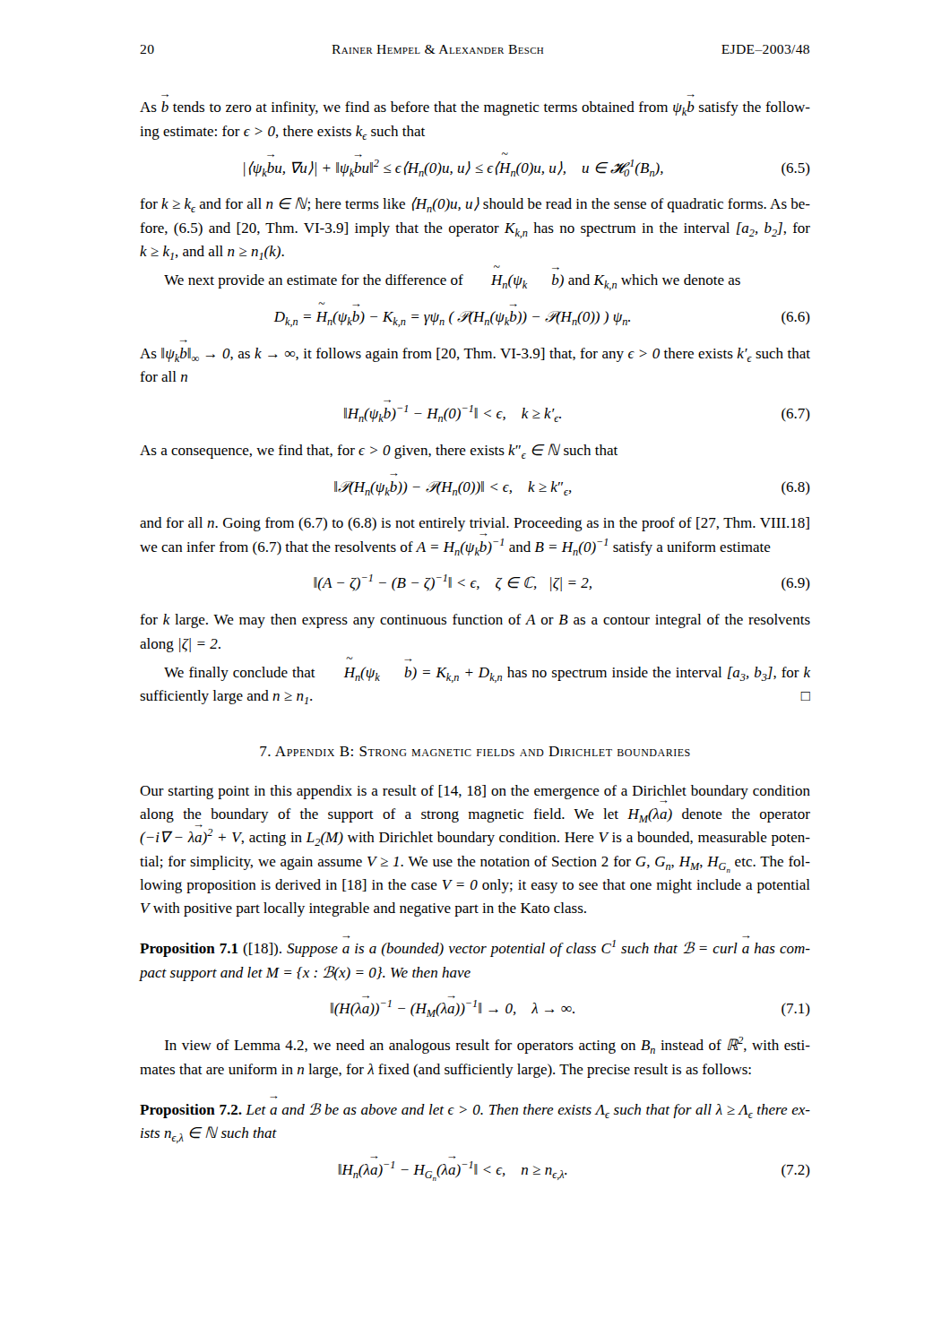20 Rainer Hempel & Alexander Besch EJDE–2003/48
As b→ tends to zero at infinity, we find as before that the magnetic terms obtained from ψkb→ satisfy the following estimate: for ϵ > 0, there exists kϵ such that
|⟨ψkb→u, ∇u⟩| + ‖ψkb→u‖2 ≤ ϵ⟨Hn(0)u, u⟩ ≤ ϵ⟨H~n(0)u, u⟩, u ∈ 𝓗01(Bn),
(6.5)
for k ≥ kϵ and for all n ∈ ℕ; here terms like ⟨Hn(0)u, u⟩ should be read in the sense of quadratic forms. As before, (6.5) and [20, Thm. VI-3.9] imply that the operator Kk,n has no spectrum in the interval [a2, b2], for k ≥ k1, and all n ≥ n1(k).
We next provide an estimate for the difference of H~n(ψkb→) and Kk,n which we denote as
Dk,n = H~n(ψkb→) − Kk,n = γψn ( 𝒫(Hn(ψkb→)) − 𝒫(Hn(0)) ) ψn.
(6.6)
As ‖ψkb→‖∞ → 0, as k → ∞, it follows again from [20, Thm. VI-3.9] that, for any ϵ > 0 there exists k′ϵ such that for all n
‖Hn(ψkb→)−1 − Hn(0)−1‖ < ϵ, k ≥ k′ϵ.
(6.7)
As a consequence, we find that, for ϵ > 0 given, there exists k″ϵ ∈ ℕ such that
‖𝒫(Hn(ψkb→)) − 𝒫(Hn(0))‖ < ϵ, k ≥ k″ϵ,
(6.8)
and for all n. Going from (6.7) to (6.8) is not entirely trivial. Proceeding as in the proof of [27, Thm. VIII.18] we can infer from (6.7) that the resolvents of A = Hn(ψkb→)−1 and B = Hn(0)−1 satisfy a uniform estimate
‖(A − ζ)−1 − (B − ζ)−1‖ < ϵ, ζ ∈ ℂ, |ζ| = 2,
(6.9)
for k large. We may then express any continuous function of A or B as a contour integral of the resolvents along |ζ| = 2.
We finally conclude that H~n(ψkb→) = Kk,n + Dk,n has no spectrum inside the interval [a3, b3], for k sufficiently large and n ≥ n1. □
7. Appendix B: Strong magnetic fields and Dirichlet boundaries
Our starting point in this appendix is a result of [14, 18] on the emergence of a Dirichlet boundary condition along the boundary of the support of a strong magnetic field. We let HM(λa→) denote the operator (−i∇ − λa→)2 + V, acting in L2(M) with Dirichlet boundary condition. Here V is a bounded, measurable potential; for simplicity, we again assume V ≥ 1. We use the notation of Section 2 for G, Gn, HM, HGn etc. The following proposition is derived in [18] in the case V = 0 only; it easy to see that one might include a potential V with positive part locally integrable and negative part in the Kato class.
Proposition 7.1 ([18]). Suppose a→ is a (bounded) vector potential of class C1 such that ℬ = curl a→ has compact support and let M = {x : ℬ(x) = 0}. We then have
‖(H(λa→))−1 − (HM(λa→))−1‖ → 0, λ → ∞.
(7.1)
In view of Lemma 4.2, we need an analogous result for operators acting on Bn instead of ℝ2, with estimates that are uniform in n large, for λ fixed (and sufficiently large). The precise result is as follows:
Proposition 7.2. Let a→ and ℬ be as above and let ϵ > 0. Then there exists Λϵ such that for all λ ≥ Λϵ there exists nϵ,λ ∈ ℕ such that
‖Hn(λa→)−1 − HGn(λa→)−1‖ < ϵ, n ≥ nϵ,λ.
(7.2)